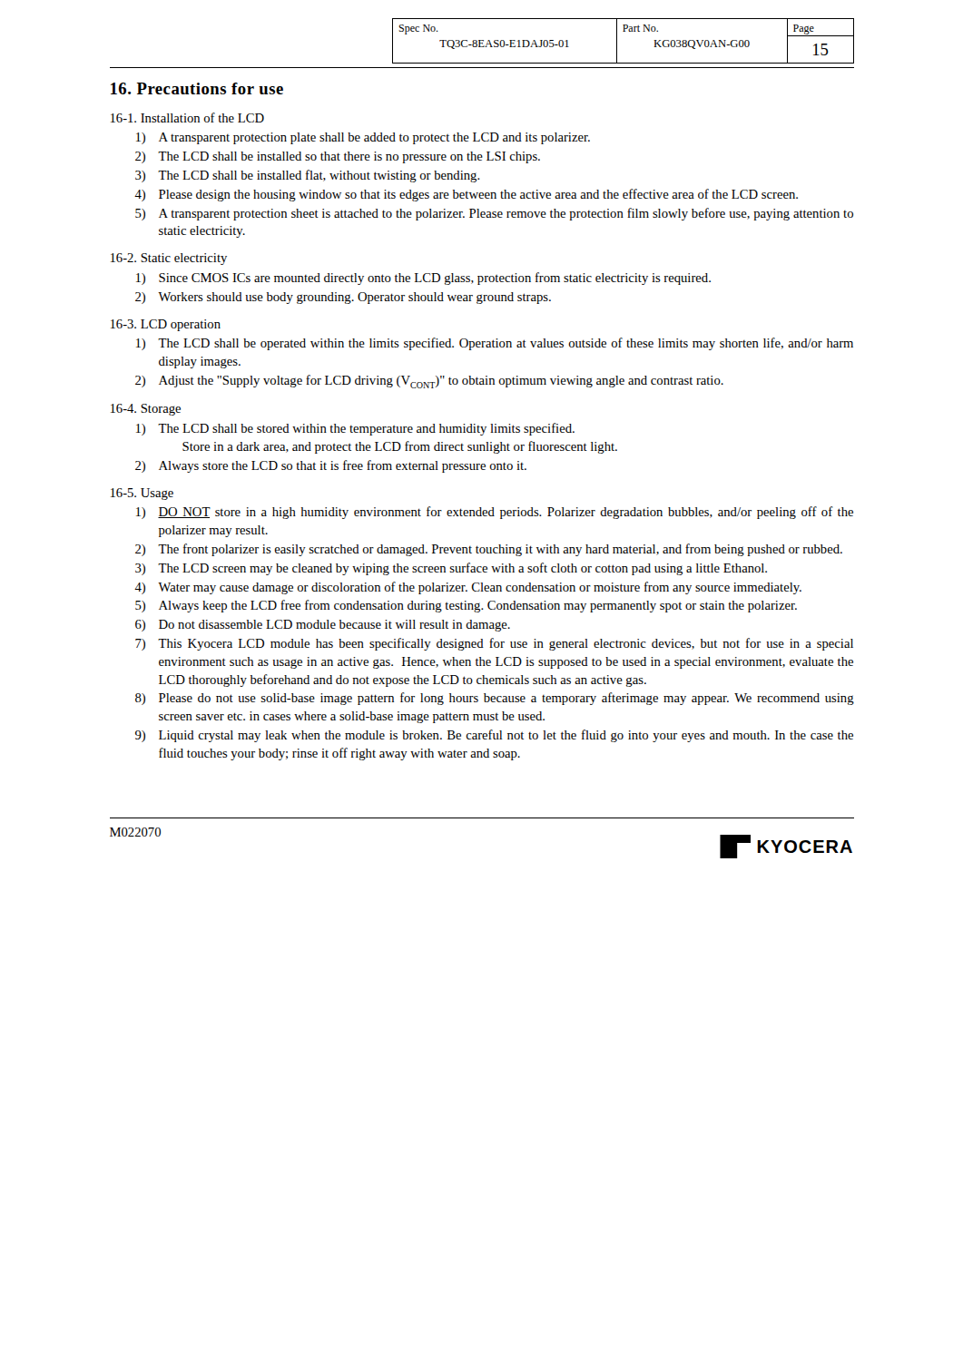| Spec No. | Part No. | Page |
| TQ3C-8EAS0-E1DAJ05-01 | KG038QV0AN-G00 | 15 |
16. Precautions for use
16-1. Installation of the LCD
A transparent protection plate shall be added to protect the LCD and its polarizer.
The LCD shall be installed so that there is no pressure on the LSI chips.
The LCD shall be installed flat, without twisting or bending.
Please design the housing window so that its edges are between the active area and the effective area of the LCD screen.
A transparent protection sheet is attached to the polarizer. Please remove the protection film slowly before use, paying attention to static electricity.
16-2. Static electricity
Since CMOS ICs are mounted directly onto the LCD glass, protection from static electricity is required.
Workers should use body grounding. Operator should wear ground straps.
16-3. LCD operation
The LCD shall be operated within the limits specified. Operation at values outside of these limits may shorten life, and/or harm display images.
Adjust the "Supply voltage for LCD driving (VCONT)" to obtain optimum viewing angle and contrast ratio.
16-4. Storage
The LCD shall be stored within the temperature and humidity limits specified.
Store in a dark area, and protect the LCD from direct sunlight or fluorescent light.
Always store the LCD so that it is free from external pressure onto it.
16-5. Usage
DO NOT store in a high humidity environment for extended periods. Polarizer degradation bubbles, and/or peeling off of the polarizer may result.
The front polarizer is easily scratched or damaged. Prevent touching it with any hard material, and from being pushed or rubbed.
The LCD screen may be cleaned by wiping the screen surface with a soft cloth or cotton pad using a little Ethanol.
Water may cause damage or discoloration of the polarizer. Clean condensation or moisture from any source immediately.
Always keep the LCD free from condensation during testing. Condensation may permanently spot or stain the polarizer.
Do not disassemble LCD module because it will result in damage.
This Kyocera LCD module has been specifically designed for use in general electronic devices, but not for use in a special environment such as usage in an active gas. Hence, when the LCD is supposed to be used in a special environment, evaluate the LCD thoroughly beforehand and do not expose the LCD to chemicals such as an active gas.
Please do not use solid-base image pattern for long hours because a temporary afterimage may appear. We recommend using screen saver etc. in cases where a solid-base image pattern must be used.
Liquid crystal may leak when the module is broken. Be careful not to let the fluid go into your eyes and mouth. In the case the fluid touches your body; rinse it off right away with water and soap.
M022070
KYOCERA